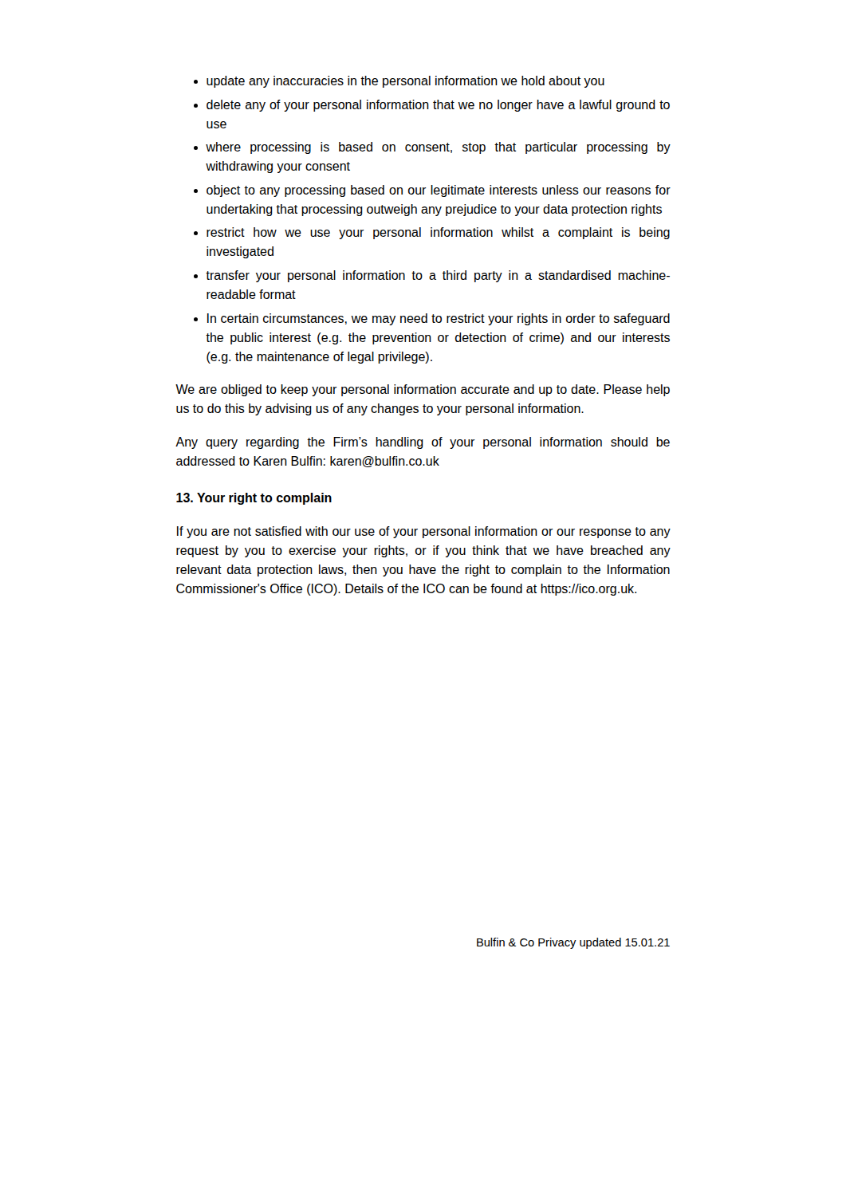update any inaccuracies in the personal information we hold about you
delete any of your personal information that we no longer have a lawful ground to use
where processing is based on consent, stop that particular processing by withdrawing your consent
object to any processing based on our legitimate interests unless our reasons for undertaking that processing outweigh any prejudice to your data protection rights
restrict how we use your personal information whilst a complaint is being investigated
transfer your personal information to a third party in a standardised machine-readable format
In certain circumstances, we may need to restrict your rights in order to safeguard the public interest (e.g. the prevention or detection of crime) and our interests (e.g. the maintenance of legal privilege).
We are obliged to keep your personal information accurate and up to date. Please help us to do this by advising us of any changes to your personal information.
Any query regarding the Firm’s handling of your personal information should be addressed to Karen Bulfin: karen@bulfin.co.uk
13. Your right to complain
If you are not satisfied with our use of your personal information or our response to any request by you to exercise your rights, or if you think that we have breached any relevant data protection laws, then you have the right to complain to the Information Commissioner's Office (ICO). Details of the ICO can be found at https://ico.org.uk.
Bulfin & Co Privacy updated 15.01.21